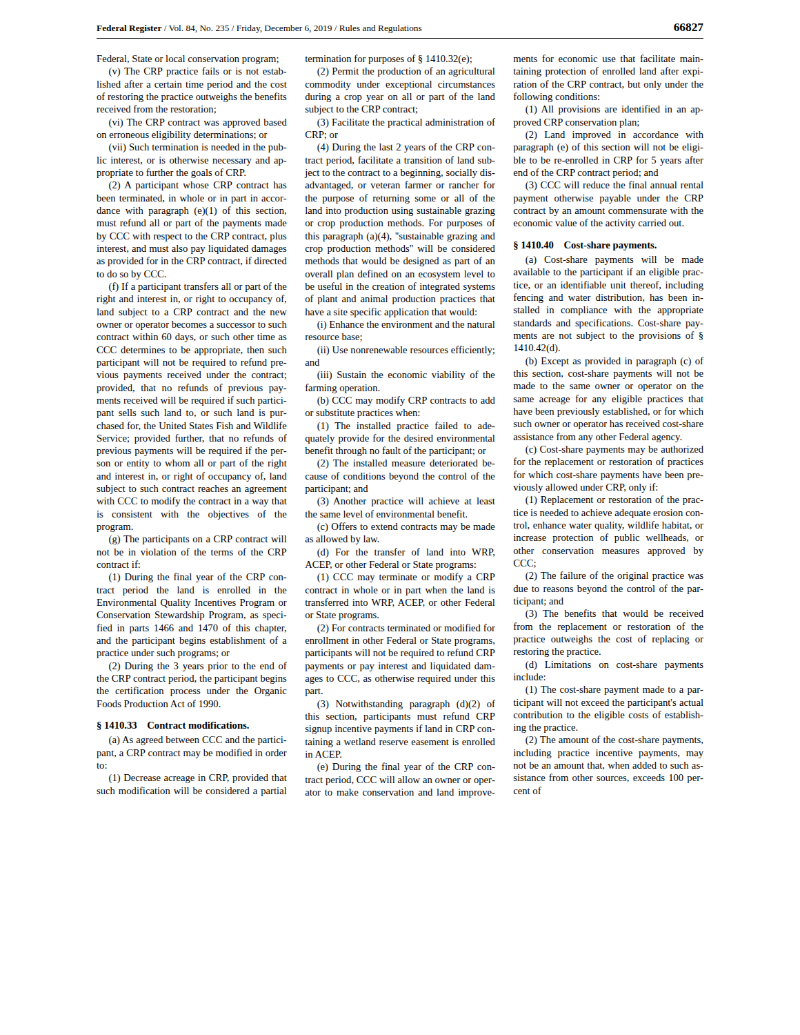Federal Register / Vol. 84, No. 235 / Friday, December 6, 2019 / Rules and Regulations
66827
Federal, State or local conservation program;
(v) The CRP practice fails or is not established after a certain time period and the cost of restoring the practice outweighs the benefits received from the restoration;
(vi) The CRP contract was approved based on erroneous eligibility determinations; or
(vii) Such termination is needed in the public interest, or is otherwise necessary and appropriate to further the goals of CRP.
(2) A participant whose CRP contract has been terminated, in whole or in part in accordance with paragraph (e)(1) of this section, must refund all or part of the payments made by CCC with respect to the CRP contract, plus interest, and must also pay liquidated damages as provided for in the CRP contract, if directed to do so by CCC.
(f) If a participant transfers all or part of the right and interest in, or right to occupancy of, land subject to a CRP contract and the new owner or operator becomes a successor to such contract within 60 days, or such other time as CCC determines to be appropriate, then such participant will not be required to refund previous payments received under the contract; provided, that no refunds of previous payments received will be required if such participant sells such land to, or such land is purchased for, the United States Fish and Wildlife Service; provided further, that no refunds of previous payments will be required if the person or entity to whom all or part of the right and interest in, or right of occupancy of, land subject to such contract reaches an agreement with CCC to modify the contract in a way that is consistent with the objectives of the program.
(g) The participants on a CRP contract will not be in violation of the terms of the CRP contract if:
(1) During the final year of the CRP contract period the land is enrolled in the Environmental Quality Incentives Program or Conservation Stewardship Program, as specified in parts 1466 and 1470 of this chapter, and the participant begins establishment of a practice under such programs; or
(2) During the 3 years prior to the end of the CRP contract period, the participant begins the certification process under the Organic Foods Production Act of 1990.
§ 1410.33 Contract modifications.
(a) As agreed between CCC and the participant, a CRP contract may be modified in order to:
(1) Decrease acreage in CRP, provided that such modification will be considered a partial termination for purposes of § 1410.32(e);
(2) Permit the production of an agricultural commodity under exceptional circumstances during a crop year on all or part of the land subject to the CRP contract;
(3) Facilitate the practical administration of CRP; or
(4) During the last 2 years of the CRP contract period, facilitate a transition of land subject to the contract to a beginning, socially disadvantaged, or veteran farmer or rancher for the purpose of returning some or all of the land into production using sustainable grazing or crop production methods. For purposes of this paragraph (a)(4), ''sustainable grazing and crop production methods'' will be considered methods that would be designed as part of an overall plan defined on an ecosystem level to be useful in the creation of integrated systems of plant and animal production practices that have a site specific application that would:
(i) Enhance the environment and the natural resource base;
(ii) Use nonrenewable resources efficiently; and
(iii) Sustain the economic viability of the farming operation.
(b) CCC may modify CRP contracts to add or substitute practices when:
(1) The installed practice failed to adequately provide for the desired environmental benefit through no fault of the participant; or
(2) The installed measure deteriorated because of conditions beyond the control of the participant; and
(3) Another practice will achieve at least the same level of environmental benefit.
(c) Offers to extend contracts may be made as allowed by law.
(d) For the transfer of land into WRP, ACEP, or other Federal or State programs:
(1) CCC may terminate or modify a CRP contract in whole or in part when the land is transferred into WRP, ACEP, or other Federal or State programs.
(2) For contracts terminated or modified for enrollment in other Federal or State programs, participants will not be required to refund CRP payments or pay interest and liquidated damages to CCC, as otherwise required under this part.
(3) Notwithstanding paragraph (d)(2) of this section, participants must refund CRP signup incentive payments if land in CRP containing a wetland reserve easement is enrolled in ACEP.
(e) During the final year of the CRP contract period, CCC will allow an owner or operator to make conservation and land improvements for economic use that facilitate maintaining protection of enrolled land after expiration of the CRP contract, but only under the following conditions:
(1) All provisions are identified in an approved CRP conservation plan;
(2) Land improved in accordance with paragraph (e) of this section will not be eligible to be re-enrolled in CRP for 5 years after end of the CRP contract period; and
(3) CCC will reduce the final annual rental payment otherwise payable under the CRP contract by an amount commensurate with the economic value of the activity carried out.
§ 1410.40 Cost-share payments.
(a) Cost-share payments will be made available to the participant if an eligible practice, or an identifiable unit thereof, including fencing and water distribution, has been installed in compliance with the appropriate standards and specifications. Cost-share payments are not subject to the provisions of § 1410.42(d).
(b) Except as provided in paragraph (c) of this section, cost-share payments will not be made to the same owner or operator on the same acreage for any eligible practices that have been previously established, or for which such owner or operator has received cost-share assistance from any other Federal agency.
(c) Cost-share payments may be authorized for the replacement or restoration of practices for which cost-share payments have been previously allowed under CRP, only if:
(1) Replacement or restoration of the practice is needed to achieve adequate erosion control, enhance water quality, wildlife habitat, or increase protection of public wellheads, or other conservation measures approved by CCC;
(2) The failure of the original practice was due to reasons beyond the control of the participant; and
(3) The benefits that would be received from the replacement or restoration of the practice outweighs the cost of replacing or restoring the practice.
(d) Limitations on cost-share payments include:
(1) The cost-share payment made to a participant will not exceed the participant's actual contribution to the eligible costs of establishing the practice.
(2) The amount of the cost-share payments, including practice incentive payments, may not be an amount that, when added to such assistance from other sources, exceeds 100 percent of